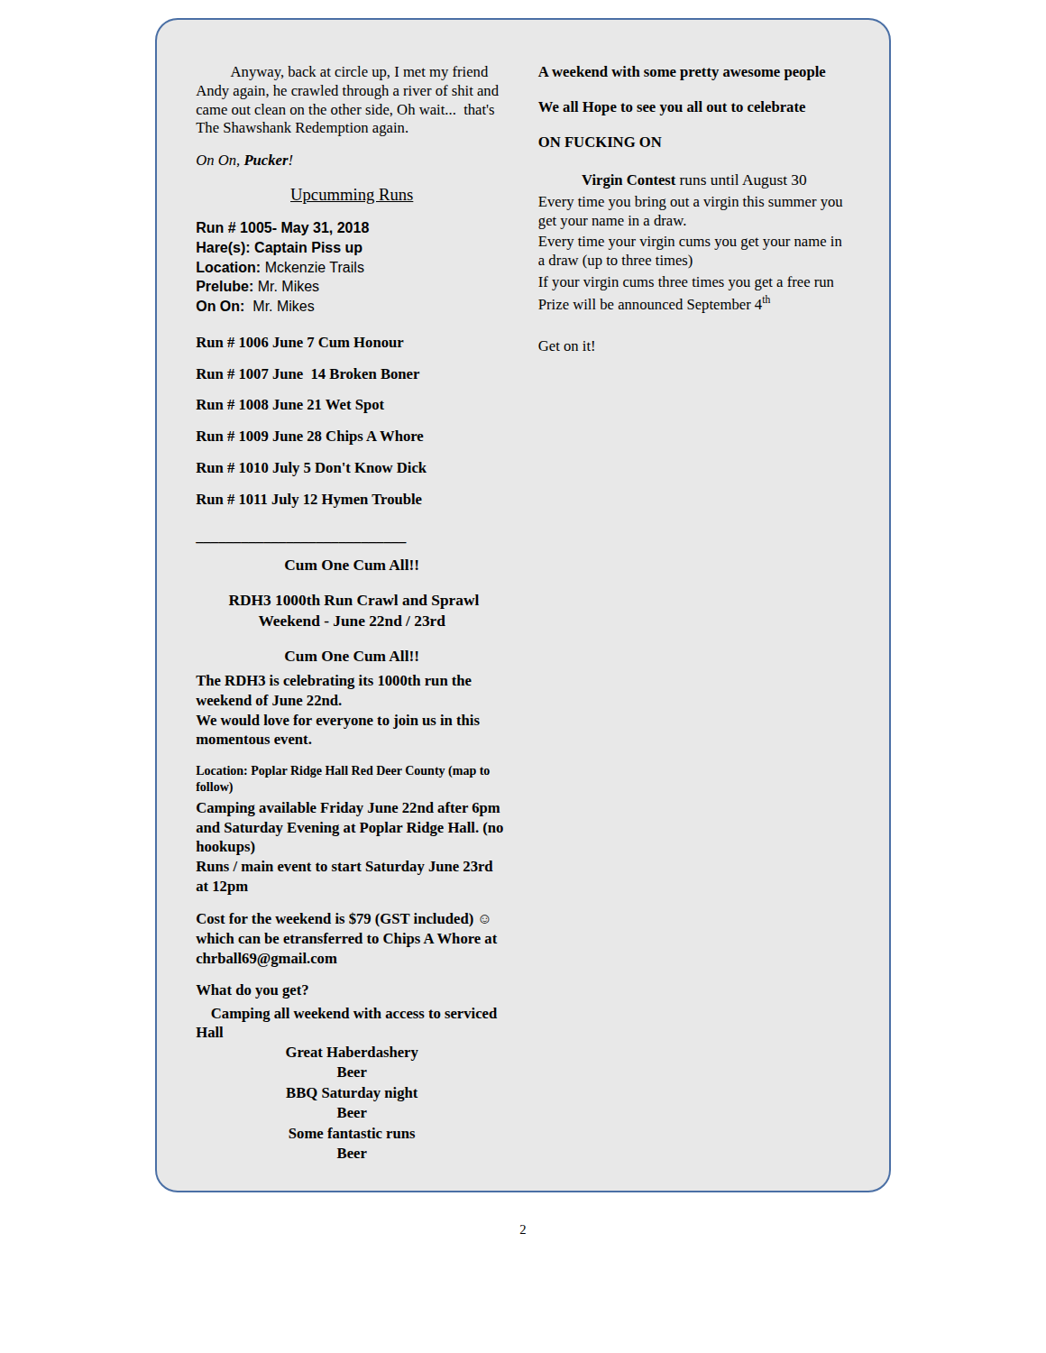Anyway, back at circle up, I met my friend Andy again, he crawled through a river of shit and came out clean on the other side, Oh wait... that's The Shawshank Redemption again.
On On, Pucker!
Upcumming Runs
Run # 1005- May 31, 2018
Hare(s): Captain Piss up
Location: Mckenzie Trails
Prelube: Mr. Mikes
On On: Mr. Mikes
Run # 1006 June 7 Cum Honour
Run # 1007 June 14 Broken Boner
Run # 1008 June 21 Wet Spot
Run # 1009 June 28 Chips A Whore
Run # 1010 July 5 Don't Know Dick
Run # 1011 July 12 Hymen Trouble
____________________________
Cum One Cum All!!
RDH3 1000th Run Crawl and Sprawl Weekend - June 22nd / 23rd
Cum One Cum All!!
The RDH3 is celebrating its 1000th run the weekend of June 22nd.
We would love for everyone to join us in this momentous event.
Location: Poplar Ridge Hall Red Deer County (map to follow)
Camping available Friday June 22nd after 6pm and Saturday Evening at Poplar Ridge Hall. (no hookups)
Runs / main event to start Saturday June 23rd at 12pm
Cost for the weekend is $79 (GST included) ☺
which can be etransferred to Chips A Whore at chrball69@gmail.com
What do you get?
Camping all weekend with access to serviced Hall
Great Haberdashery
Beer
BBQ Saturday night
Beer
Some fantastic runs
Beer
A weekend with some pretty awesome people
We all Hope to see you all out to celebrate
ON FUCKING ON
Virgin Contest runs until August 30
Every time you bring out a virgin this summer you get your name in a draw.
Every time your virgin cums you get your name in a draw (up to three times)
If your virgin cums three times you get a free run
Prize will be announced September 4th
Get on it!
2